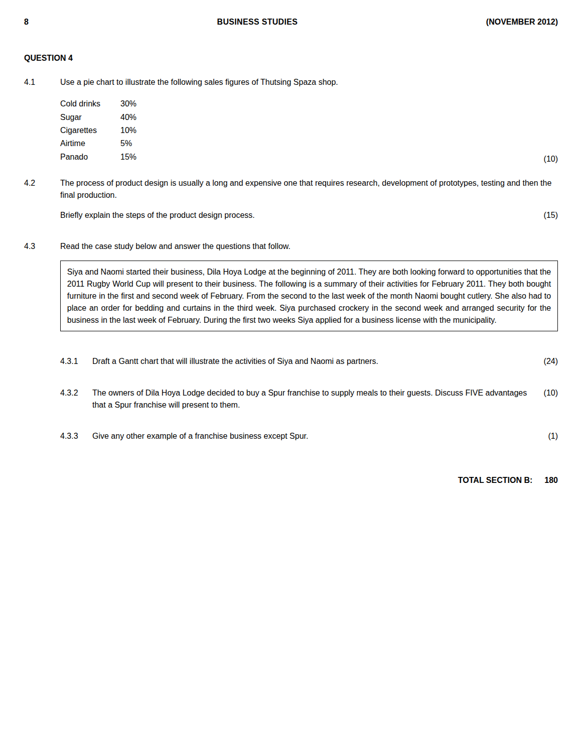8 BUSINESS STUDIES (NOVEMBER 2012)
QUESTION 4
4.1
Use a pie chart to illustrate the following sales figures of Thutsing Spaza shop.
| Cold drinks | 30% |
| Sugar | 40% |
| Cigarettes | 10% |
| Airtime | 5% |
| Panado | 15% |
(10)
4.2
The process of product design is usually a long and expensive one that requires research, development of prototypes, testing and then the final production.
(15) Briefly explain the steps of the product design process.
4.3
Read the case study below and answer the questions that follow.
Siya and Naomi started their business, Dila Hoya Lodge at the beginning of 2011. They are both looking forward to opportunities that the 2011 Rugby World Cup will present to their business. The following is a summary of their activities for February 2011. They both bought furniture in the first and second week of February. From the second to the last week of the month Naomi bought cutlery. She also had to place an order for bedding and curtains in the third week. Siya purchased crockery in the second week and arranged security for the business in the last week of February. During the first two weeks Siya applied for a business license with the municipality.
4.3.1
(24) Draft a Gantt chart that will illustrate the activities of Siya and Naomi as partners.
4.3.2
(10) The owners of Dila Hoya Lodge decided to buy a Spur franchise to supply meals to their guests. Discuss FIVE advantages that a Spur franchise will present to them.
4.3.3
(1) Give any other example of a franchise business except Spur.
TOTAL SECTION B: 180